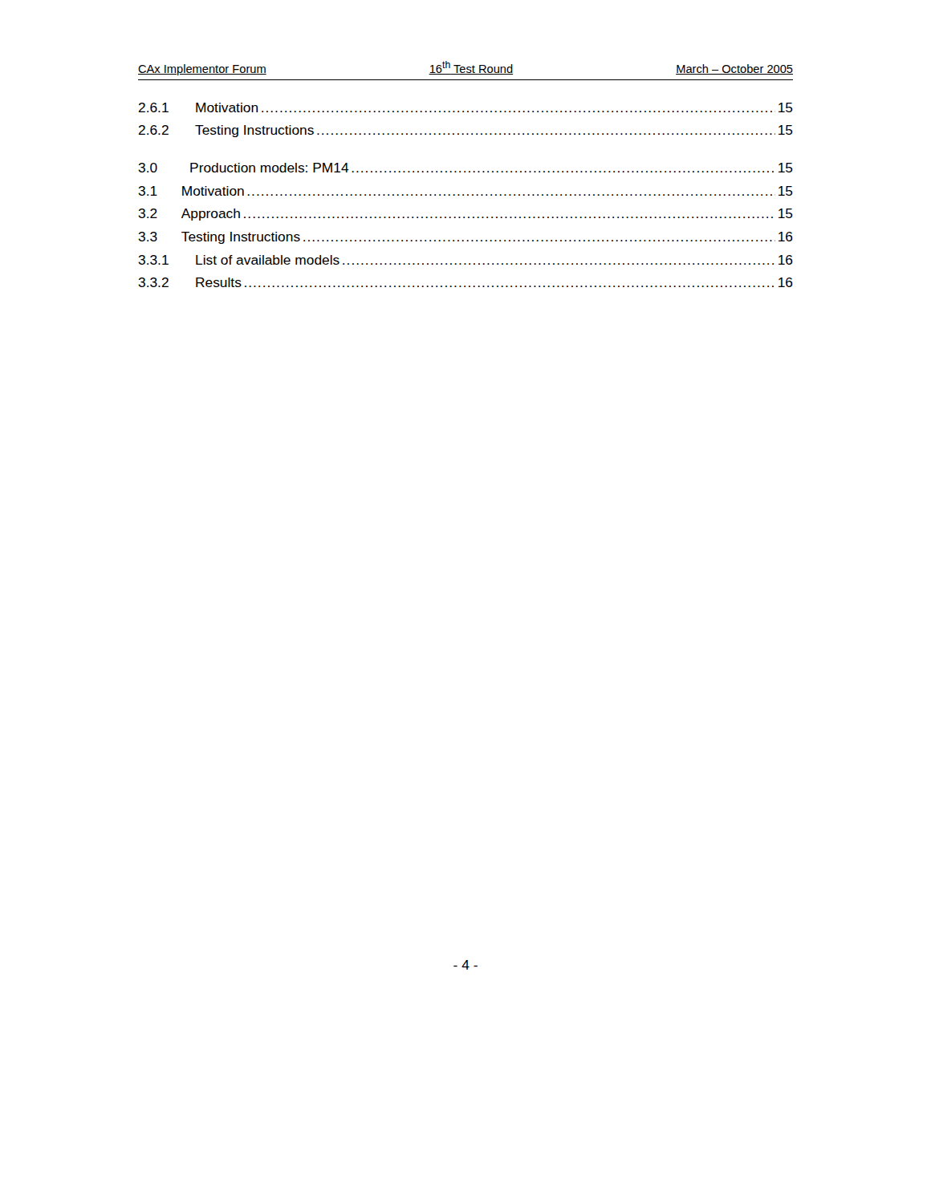CAx Implementor Forum 16th Test Round March – October 2005
2.6.1 Motivation 15
2.6.2 Testing Instructions 15
3.0 Production models: PM14 15
3.1 Motivation 15
3.2 Approach 15
3.3 Testing Instructions 16
3.3.1 List of available models 16
3.3.2 Results 16
- 4 -